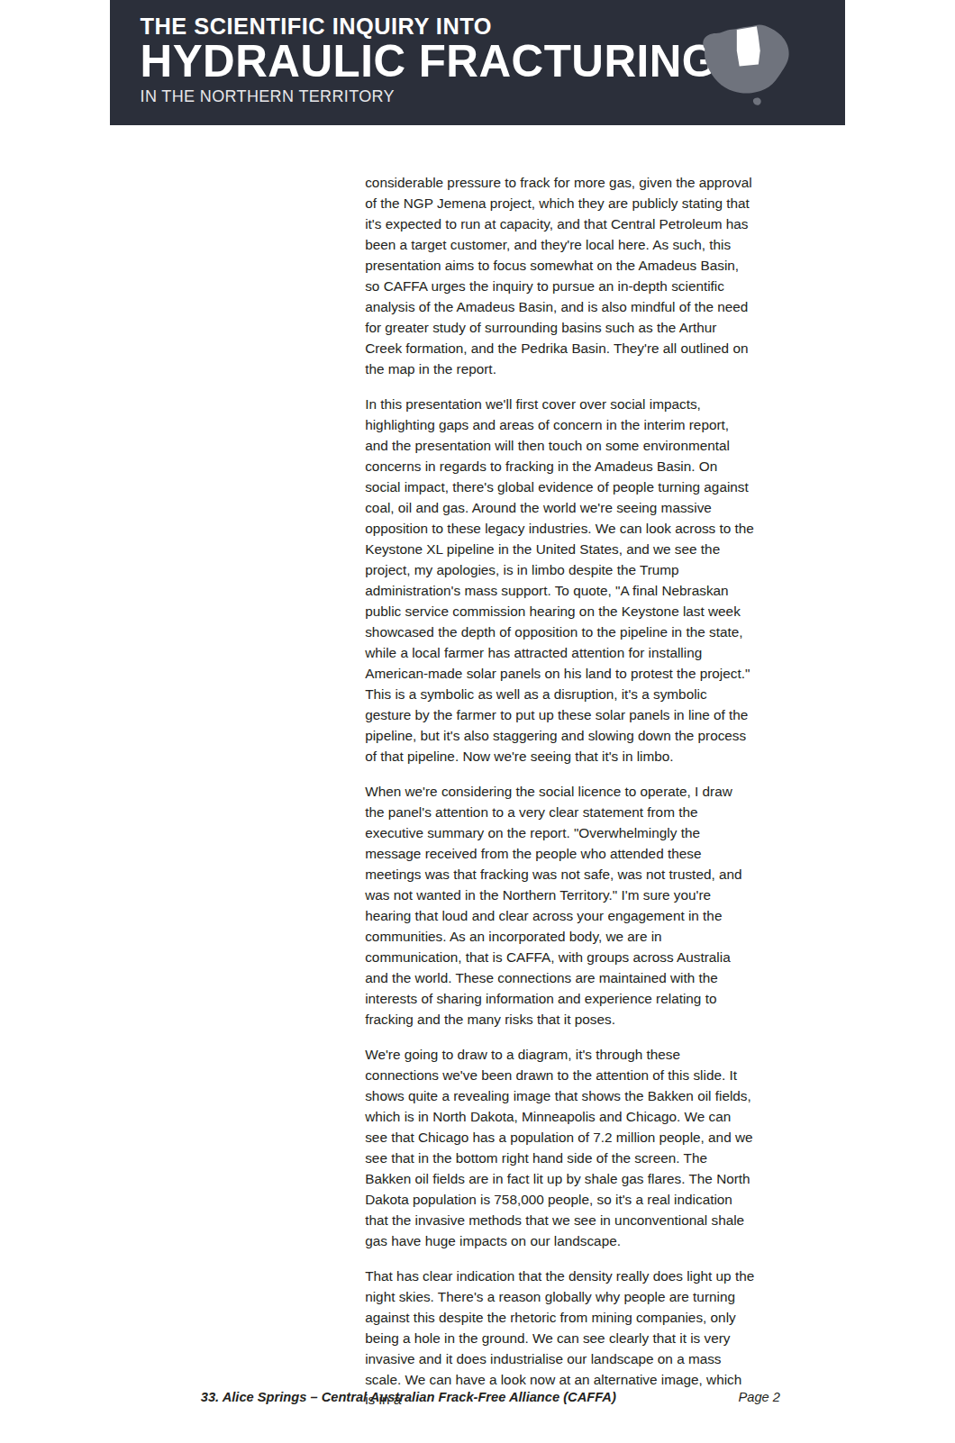The Scientific Inquiry into
Hydraulic Fracturing
in the Northern Territory
considerable pressure to frack for more gas, given the approval of the NGP Jemena project, which they are publicly stating that it's expected to run at capacity, and that Central Petroleum has been a target customer, and they're local here. As such, this presentation aims to focus somewhat on the Amadeus Basin, so CAFFA urges the inquiry to pursue an in-depth scientific analysis of the Amadeus Basin, and is also mindful of the need for greater study of surrounding basins such as the Arthur Creek formation, and the Pedrika Basin. They're all outlined on the map in the report.
In this presentation we'll first cover over social impacts, highlighting gaps and areas of concern in the interim report, and the presentation will then touch on some environmental concerns in regards to fracking in the Amadeus Basin. On social impact, there's global evidence of people turning against coal, oil and gas. Around the world we're seeing massive opposition to these legacy industries. We can look across to the Keystone XL pipeline in the United States, and we see the project, my apologies, is in limbo despite the Trump administration's mass support. To quote, "A final Nebraskan public service commission hearing on the Keystone last week showcased the depth of opposition to the pipeline in the state, while a local farmer has attracted attention for installing American-made solar panels on his land to protest the project." This is a symbolic as well as a disruption, it's a symbolic gesture by the farmer to put up these solar panels in line of the pipeline, but it's also staggering and slowing down the process of that pipeline. Now we're seeing that it's in limbo.
When we're considering the social licence to operate, I draw the panel's attention to a very clear statement from the executive summary on the report. "Overwhelmingly the message received from the people who attended these meetings was that fracking was not safe, was not trusted, and was not wanted in the Northern Territory." I'm sure you're hearing that loud and clear across your engagement in the communities. As an incorporated body, we are in communication, that is CAFFA, with groups across Australia and the world. These connections are maintained with the interests of sharing information and experience relating to fracking and the many risks that it poses.
We're going to draw to a diagram, it's through these connections we've been drawn to the attention of this slide. It shows quite a revealing image that shows the Bakken oil fields, which is in North Dakota, Minneapolis and Chicago. We can see that Chicago has a population of 7.2 million people, and we see that in the bottom right hand side of the screen. The Bakken oil fields are in fact lit up by shale gas flares. The North Dakota population is 758,000 people, so it's a real indication that the invasive methods that we see in unconventional shale gas have huge impacts on our landscape.
That has clear indication that the density really does light up the night skies. There's a reason globally why people are turning against this despite the rhetoric from mining companies, only being a hole in the ground. We can see clearly that it is very invasive and it does industrialise our landscape on a mass scale. We can have a look now at an alternative image, which is in a
33. Alice Springs – Central Australian Frack-Free Alliance (CAFFA) Page 2